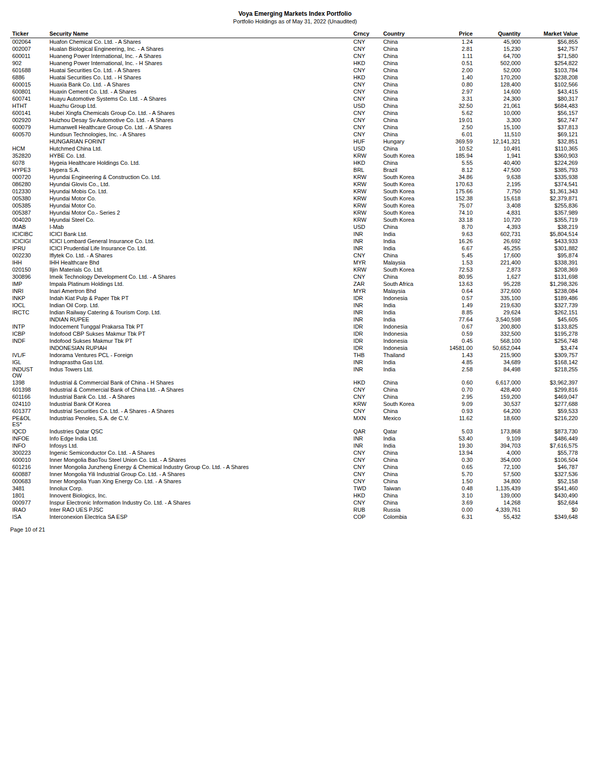Voya Emerging Markets Index Portfolio
Portfolio Holdings as of May 31, 2022 (Unaudited)
| Ticker | Security Name | Crncy | Country | Price | Quantity | Market Value |
| --- | --- | --- | --- | --- | --- | --- |
| 002064 | Huafon Chemical Co. Ltd. - A Shares | CNY | China | 1.24 | 45,900 | $56,855 |
| 002007 | Hualan Biological Engineering, Inc. - A Shares | CNY | China | 2.81 | 15,230 | $42,757 |
| 600011 | Huaneng Power International, Inc. - A Shares | CNY | China | 1.11 | 64,700 | $71,580 |
| 902 | Huaneng Power International, Inc. - H Shares | HKD | China | 0.51 | 502,000 | $254,822 |
| 601688 | Huatai Securities Co. Ltd. - A Shares | CNY | China | 2.00 | 52,000 | $103,784 |
| 6886 | Huatai Securities Co. Ltd. - H Shares | HKD | China | 1.40 | 170,200 | $238,208 |
| 600015 | Huaxia Bank Co. Ltd. - A Shares | CNY | China | 0.80 | 128,400 | $102,566 |
| 600801 | Huaxin Cement Co. Ltd. - A Shares | CNY | China | 2.97 | 14,600 | $43,415 |
| 600741 | Huayu Automotive Systems Co. Ltd. - A Shares | CNY | China | 3.31 | 24,300 | $80,317 |
| HTHT | Huazhu Group Ltd. | USD | China | 32.50 | 21,061 | $684,483 |
| 600141 | Hubei Xingfa Chemicals Group Co. Ltd. - A Shares | CNY | China | 5.62 | 10,000 | $56,157 |
| 002920 | Huizhou Desay Sv Automotive Co. Ltd. - A Shares | CNY | China | 19.01 | 3,300 | $62,747 |
| 600079 | Humanwell Healthcare Group Co. Ltd. - A Shares | CNY | China | 2.50 | 15,100 | $37,813 |
| 600570 | Hundsun Technologies, Inc. - A Shares | CNY | China | 6.01 | 11,510 | $69,121 |
| | HUNGARIAN FORINT | HUF | Hungary | 369.59 | 12,141,321 | $32,851 |
| HCM | Hutchmed China Ltd. | USD | China | 10.52 | 10,491 | $110,365 |
| 352820 | HYBE Co. Ltd. | KRW | South Korea | 185.94 | 1,941 | $360,903 |
| 6078 | Hygeia Healthcare Holdings Co. Ltd. | HKD | China | 5.55 | 40,400 | $224,269 |
| HYPE3 | Hypera S.A. | BRL | Brazil | 8.12 | 47,500 | $385,793 |
| 000720 | Hyundai Engineering & Construction Co. Ltd. | KRW | South Korea | 34.86 | 9,638 | $335,938 |
| 086280 | Hyundai Glovis Co., Ltd. | KRW | South Korea | 170.63 | 2,195 | $374,541 |
| 012330 | Hyundai Mobis Co. Ltd. | KRW | South Korea | 175.66 | 7,750 | $1,361,343 |
| 005380 | Hyundai Motor Co. | KRW | South Korea | 152.38 | 15,618 | $2,379,871 |
| 005385 | Hyundai Motor Co. | KRW | South Korea | 75.07 | 3,408 | $255,836 |
| 005387 | Hyundai Motor Co.- Series 2 | KRW | South Korea | 74.10 | 4,831 | $357,989 |
| 004020 | Hyundai Steel Co. | KRW | South Korea | 33.18 | 10,720 | $355,719 |
| IMAB | I-Mab | USD | China | 8.70 | 4,393 | $38,219 |
| ICICIBC | ICICI Bank Ltd. | INR | India | 9.63 | 602,731 | $5,804,514 |
| ICICIGI | ICICI Lombard General Insurance Co. Ltd. | INR | India | 16.26 | 26,692 | $433,933 |
| IPRU | ICICI Prudential Life Insurance Co. Ltd. | INR | India | 6.67 | 45,255 | $301,882 |
| 002230 | Iflytek Co. Ltd. - A Shares | CNY | China | 5.45 | 17,600 | $95,874 |
| IHH | IHH Healthcare Bhd | MYR | Malaysia | 1.53 | 221,400 | $338,391 |
| 020150 | Iljin Materials Co. Ltd. | KRW | South Korea | 72.53 | 2,873 | $208,369 |
| 300896 | Imeik Technology Development Co. Ltd. - A Shares | CNY | China | 80.95 | 1,627 | $131,698 |
| IMP | Impala Platinum Holdings Ltd. | ZAR | South Africa | 13.63 | 95,228 | $1,298,326 |
| INRI | Inari Amertron Bhd | MYR | Malaysia | 0.64 | 372,600 | $238,084 |
| INKP | Indah Kiat Pulp & Paper Tbk PT | IDR | Indonesia | 0.57 | 335,100 | $189,486 |
| IOCL | Indian Oil Corp. Ltd. | INR | India | 1.49 | 219,630 | $327,739 |
| IRCTC | Indian Railway Catering & Tourism Corp. Ltd. | INR | India | 8.85 | 29,624 | $262,151 |
| | INDIAN RUPEE | INR | India | 77.64 | 3,540,598 | $45,605 |
| INTP | Indocement Tunggal Prakarsa Tbk PT | IDR | Indonesia | 0.67 | 200,800 | $133,825 |
| ICBP | Indofood CBP Sukses Makmur Tbk PT | IDR | Indonesia | 0.59 | 332,500 | $195,278 |
| INDF | Indofood Sukses Makmur Tbk PT | IDR | Indonesia | 0.45 | 568,100 | $256,748 |
| | INDONESIAN RUPIAH | IDR | Indonesia | 14581.00 | 50,652,044 | $3,474 |
| IVL/F | Indorama Ventures PCL - Foreign | THB | Thailand | 1.43 | 215,900 | $309,757 |
| IGL | Indraprastha Gas Ltd. | INR | India | 4.85 | 34,689 | $168,142 |
| INDUST OW | Indus Towers Ltd. | INR | India | 2.58 | 84,498 | $218,255 |
| 1398 | Industrial & Commercial Bank of China - H Shares | HKD | China | 0.60 | 6,617,000 | $3,962,397 |
| 601398 | Industrial & Commercial Bank of China Ltd. - A Shares | CNY | China | 0.70 | 428,400 | $299,816 |
| 601166 | Industrial Bank Co. Ltd. - A Shares | CNY | China | 2.95 | 159,200 | $469,047 |
| 024110 | Industrial Bank Of Korea | KRW | South Korea | 9.09 | 30,537 | $277,688 |
| 601377 | Industrial Securities Co. Ltd. - A Shares - A Shares | CNY | China | 0.93 | 64,200 | $59,533 |
| PE&OL ES* | Industrias Penoles, S.A. de C.V. | MXN | Mexico | 11.62 | 18,600 | $216,220 |
| IQCD | Industries Qatar QSC | QAR | Qatar | 5.03 | 173,868 | $873,730 |
| INFOE | Info Edge India Ltd. | INR | India | 53.40 | 9,109 | $486,449 |
| INFO | Infosys Ltd. | INR | India | 19.30 | 394,703 | $7,616,575 |
| 300223 | Ingenic Semiconductor Co. Ltd. - A Shares | CNY | China | 13.94 | 4,000 | $55,778 |
| 600010 | Inner Mongolia BaoTou Steel Union Co. Ltd. - A Shares | CNY | China | 0.30 | 354,000 | $106,504 |
| 601216 | Inner Mongolia Junzheng Energy & Chemical Industry Group Co. Ltd. - A Shares | CNY | China | 0.65 | 72,100 | $46,787 |
| 600887 | Inner Mongolia Yili Industrial Group Co. Ltd. - A Shares | CNY | China | 5.70 | 57,500 | $327,536 |
| 000683 | Inner Mongolia Yuan Xing Energy Co. Ltd. - A Shares | CNY | China | 1.50 | 34,800 | $52,158 |
| 3481 | Innolux Corp. | TWD | Taiwan | 0.48 | 1,135,439 | $541,460 |
| 1801 | Innovent Biologics, Inc. | HKD | China | 3.10 | 139,000 | $430,490 |
| 000977 | Inspur Electronic Information Industry Co. Ltd. - A Shares | CNY | China | 3.69 | 14,268 | $52,684 |
| IRAO | Inter RAO UES PJSC | RUB | Russia | 0.00 | 4,339,761 | $0 |
| ISA | Interconexion Electrica SA ESP | COP | Colombia | 6.31 | 55,432 | $349,648 |
Page 10 of 21